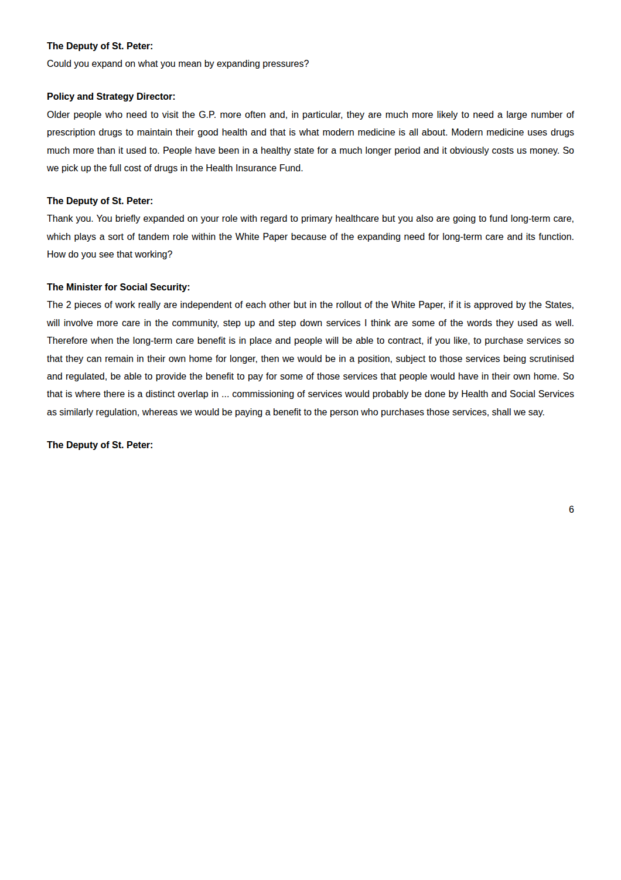The Deputy of St. Peter:
Could you expand on what you mean by expanding pressures?
Policy and Strategy Director:
Older people who need to visit the G.P. more often and, in particular, they are much more likely to need a large number of prescription drugs to maintain their good health and that is what modern medicine is all about. Modern medicine uses drugs much more than it used to. People have been in a healthy state for a much longer period and it obviously costs us money. So we pick up the full cost of drugs in the Health Insurance Fund.
The Deputy of St. Peter:
Thank you. You briefly expanded on your role with regard to primary healthcare but you also are going to fund long-term care, which plays a sort of tandem role within the White Paper because of the expanding need for long-term care and its function. How do you see that working?
The Minister for Social Security:
The 2 pieces of work really are independent of each other but in the rollout of the White Paper, if it is approved by the States, will involve more care in the community, step up and step down services I think are some of the words they used as well. Therefore when the long-term care benefit is in place and people will be able to contract, if you like, to purchase services so that they can remain in their own home for longer, then we would be in a position, subject to those services being scrutinised and regulated, be able to provide the benefit to pay for some of those services that people would have in their own home. So that is where there is a distinct overlap in ... commissioning of services would probably be done by Health and Social Services as similarly regulation, whereas we would be paying a benefit to the person who purchases those services, shall we say.
The Deputy of St. Peter:
6